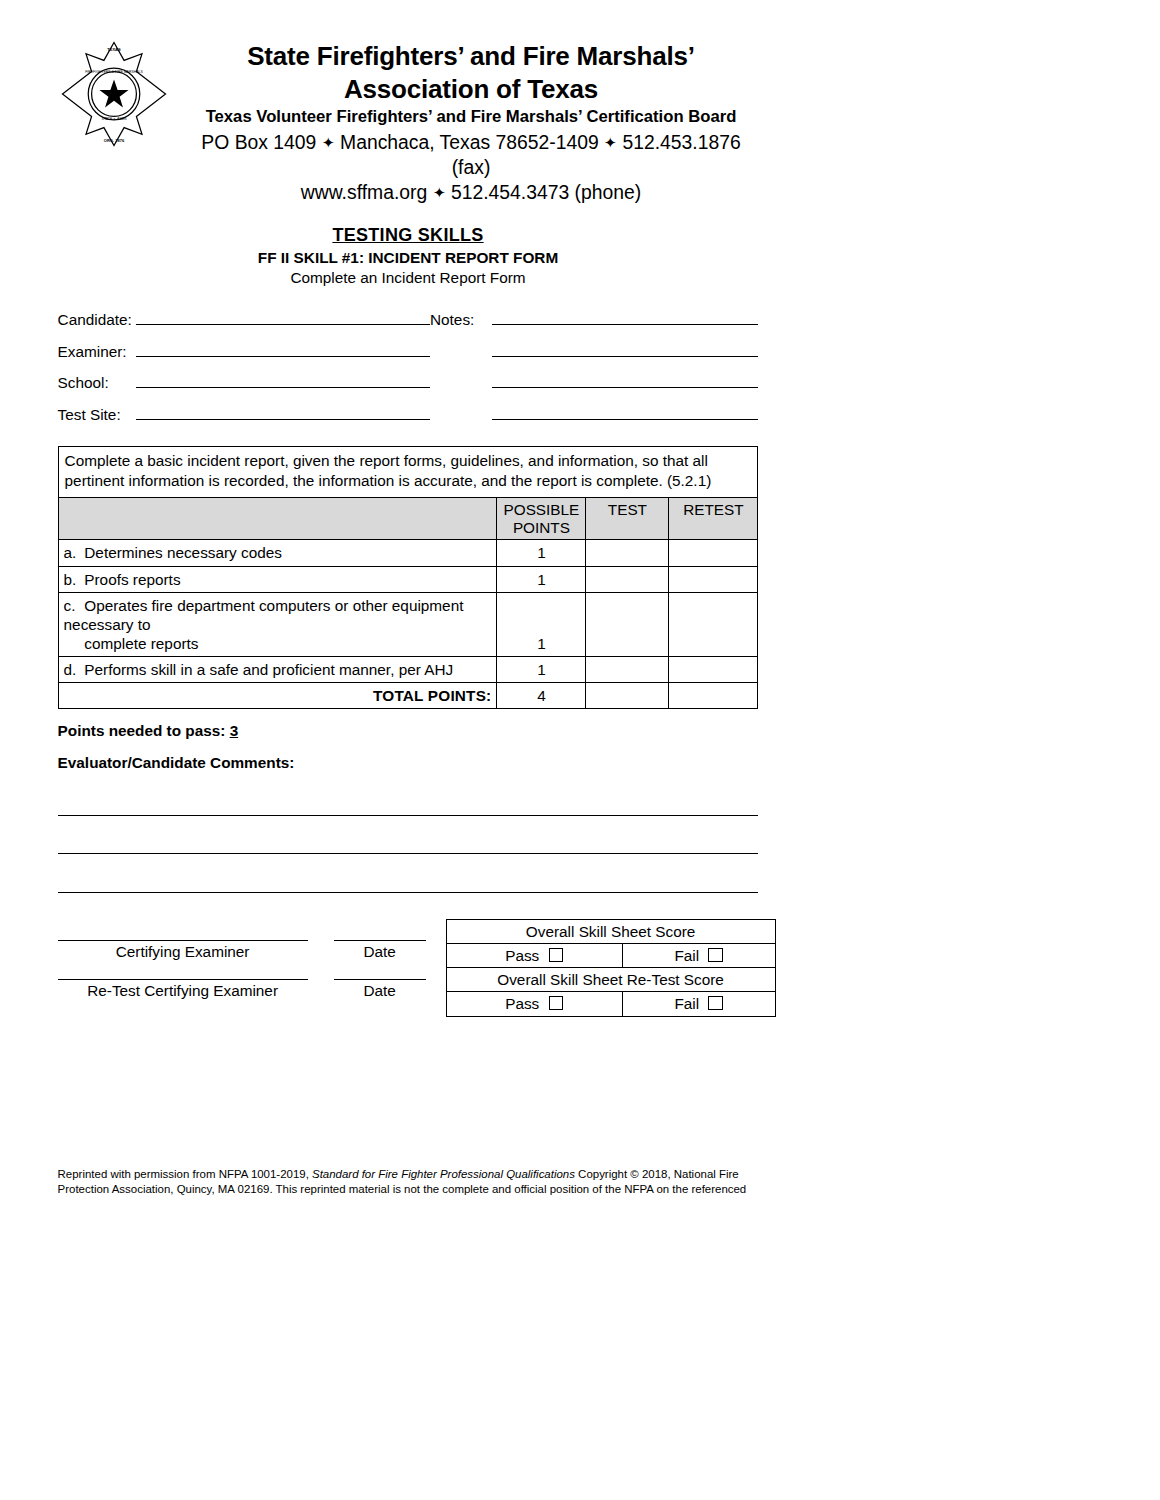TEXAS ORG. 1876 FIREFIGHTERS & FIRE MARSHALS STATE ★ ASSN
State Firefighters’ and Fire Marshals’ Association of Texas
Texas Volunteer Firefighters’ and Fire Marshals’ Certification Board
PO Box 1409 ✦ Manchaca, Texas 78652-1409 ✦ 512.453.1876 (fax)
www.sffma.org ✦ 512.454.3473 (phone)
TESTING SKILLS
FF II SKILL #1: INCIDENT REPORT FORM
Complete an Incident Report Form
| Candidate: | | Notes: | |
| Examiner: | | | |
| School: | | | |
| Test Site: | | | |
| Complete a basic incident report, given the report forms, guidelines, and information, so that all pertinent information is recorded, the information is accurate, and the report is complete. (5.2.1) |
| | POSSIBLE POINTS | TEST | RETEST |
| a. Determines necessary codes | 1 | | |
| b. Proofs reports | 1 | | |
| c. Operates fire department computers or other equipment necessary to complete reports | 1 | | |
| d. Performs skill in a safe and proficient manner, per AHJ | 1 | | |
| TOTAL POINTS: | 4 | | |
Points needed to pass: 3
Evaluator/Candidate Comments:
| Certifying Examiner | | Date |
| Re-Test Certifying Examiner | | Date |
| Overall Skill Sheet Score |
| Pass | Fail |
| Overall Skill Sheet Re-Test Score |
| Pass | Fail |
Reprinted with permission from NFPA 1001-2019, Standard for Fire Fighter Professional Qualifications Copyright © 2018, National Fire Protection Association, Quincy, MA 02169. This reprinted material is not the complete and official position of the NFPA on the referenced